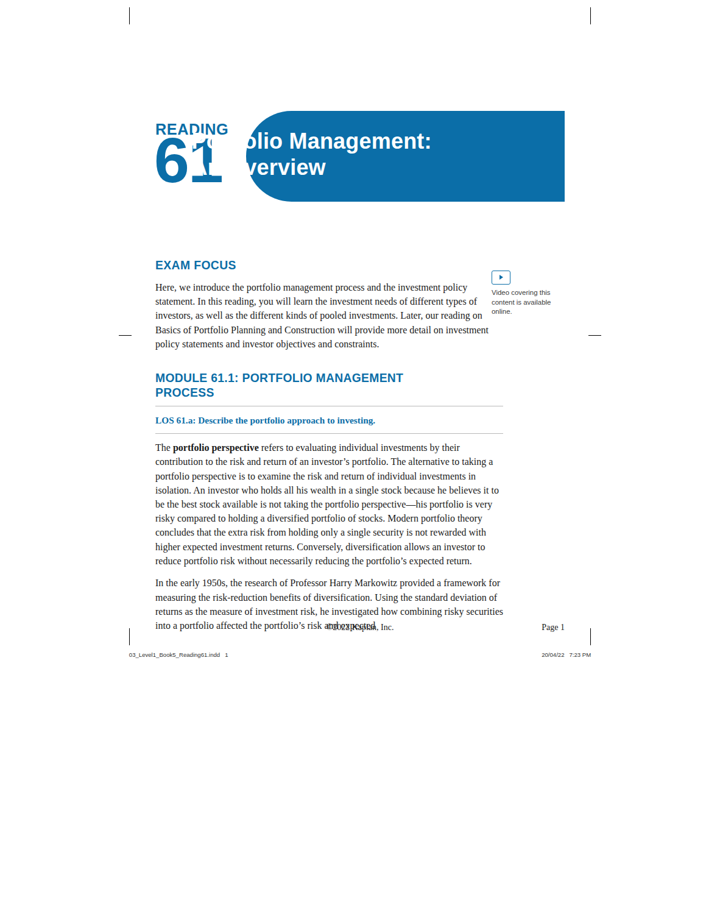READING
61
Portfolio Management:
An Overview
EXAM FOCUS
Here, we introduce the portfolio management process and the investment policy statement. In this reading, you will learn the investment needs of different types of investors, as well as the different kinds of pooled investments. Later, our reading on Basics of Portfolio Planning and Construction will provide more detail on investment policy statements and investor objectives and constraints.
MODULE 61.1: PORTFOLIO MANAGEMENT
PROCESS
LOS 61.a: Describe the portfolio approach to investing.
The portfolio perspective refers to evaluating individual investments by their contribution to the risk and return of an investor’s portfolio. The alternative to taking a portfolio perspective is to examine the risk and return of individual investments in isolation. An investor who holds all his wealth in a single stock because he believes it to be the best stock available is not taking the portfolio perspective—his portfolio is very risky compared to holding a diversified portfolio of stocks. Modern portfolio theory concludes that the extra risk from holding only a single security is not rewarded with higher expected investment returns. Conversely, diversification allows an investor to reduce portfolio risk without necessarily reducing the portfolio’s expected return.
In the early 1950s, the research of Professor Harry Markowitz provided a framework for measuring the risk-reduction benefits of diversification. Using the standard deviation of returns as the measure of investment risk, he investigated how combining risky securities into a portfolio affected the portfolio’s risk and expected
Video covering this content is available online.
©2022 Kaplan, Inc.
Page 1
03_Level1_Book5_Reading61.indd 1 20/04/22 7:23 PM